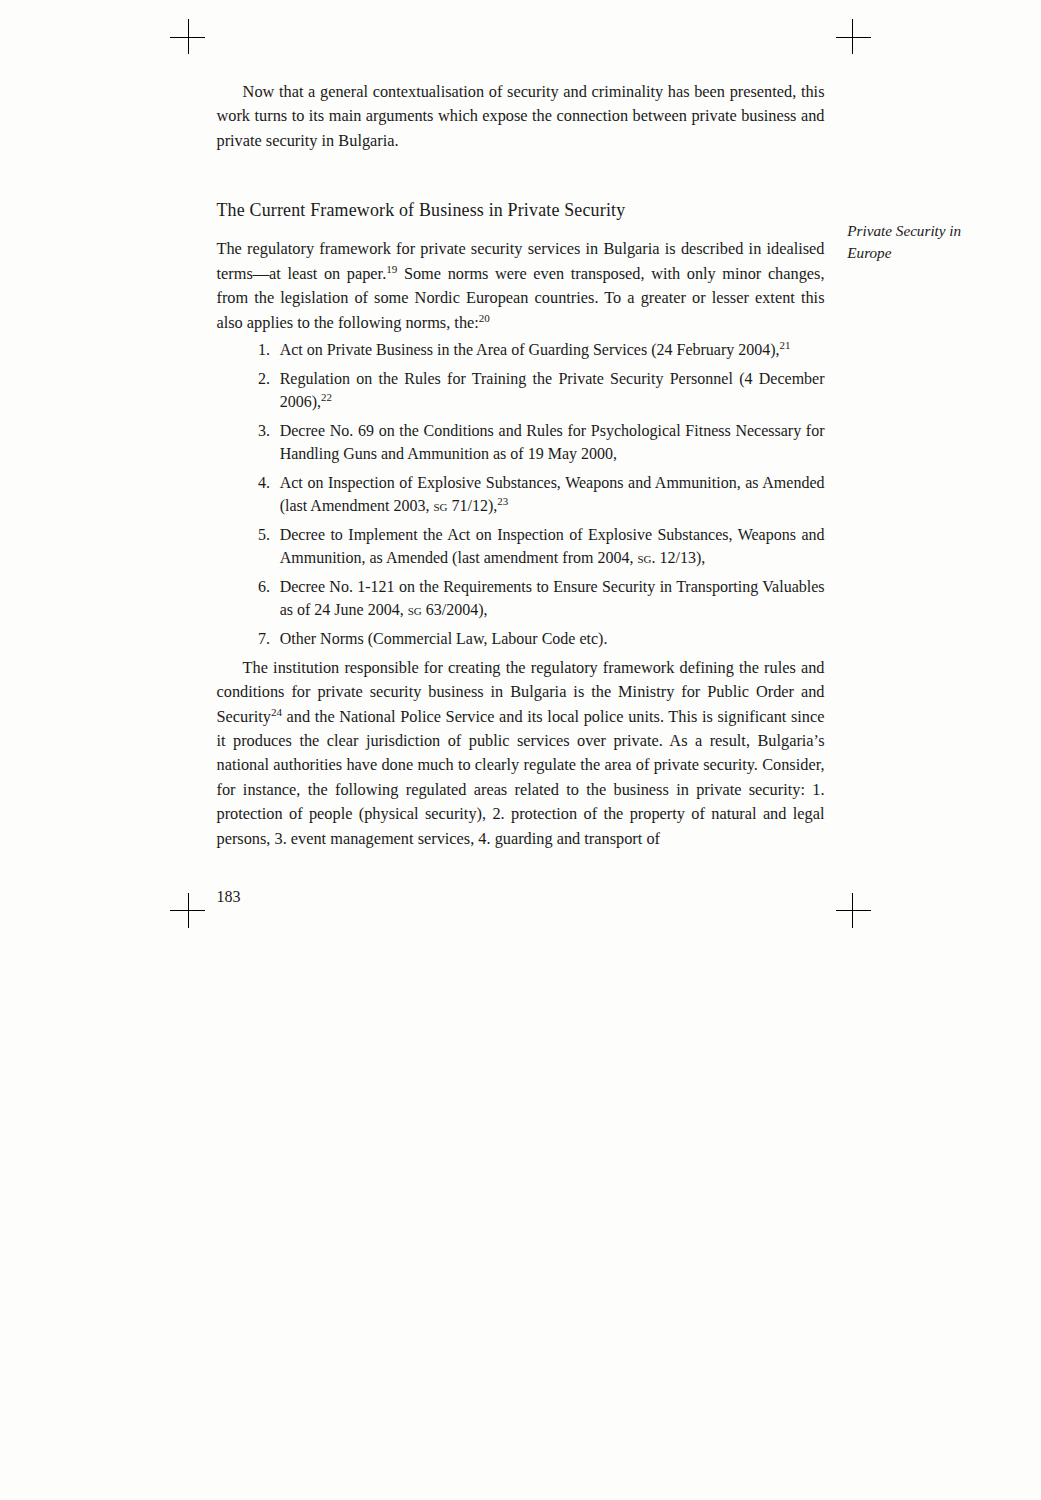Private Security in Europe
Now that a general contextualisation of security and criminality has been presented, this work turns to its main arguments which expose the connection between private business and private security in Bulgaria.
The Current Framework of Business in Private Security
The regulatory framework for private security services in Bulgaria is described in idealised terms—at least on paper.19 Some norms were even transposed, with only minor changes, from the legislation of some Nordic European countries. To a greater or lesser extent this also applies to the following norms, the:20
Act on Private Business in the Area of Guarding Services (24 February 2004),21
Regulation on the Rules for Training the Private Security Personnel (4 December 2006),22
Decree No. 69 on the Conditions and Rules for Psychological Fitness Necessary for Handling Guns and Ammunition as of 19 May 2000,
Act on Inspection of Explosive Substances, Weapons and Ammunition, as Amended (last Amendment 2003, sg 71/12),23
Decree to Implement the Act on Inspection of Explosive Substances, Weapons and Ammunition, as Amended (last amendment from 2004, sg. 12/13),
Decree No. 1-121 on the Requirements to Ensure Security in Transporting Valuables as of 24 June 2004, sg 63/2004),
Other Norms (Commercial Law, Labour Code etc).
The institution responsible for creating the regulatory framework defining the rules and conditions for private security business in Bulgaria is the Ministry for Public Order and Security24 and the National Police Service and its local police units. This is significant since it produces the clear jurisdiction of public services over private. As a result, Bulgaria’s national authorities have done much to clearly regulate the area of private security. Consider, for instance, the following regulated areas related to the business in private security: 1. protection of people (physical security), 2. protection of the property of natural and legal persons, 3. event management services, 4. guarding and transport of
183